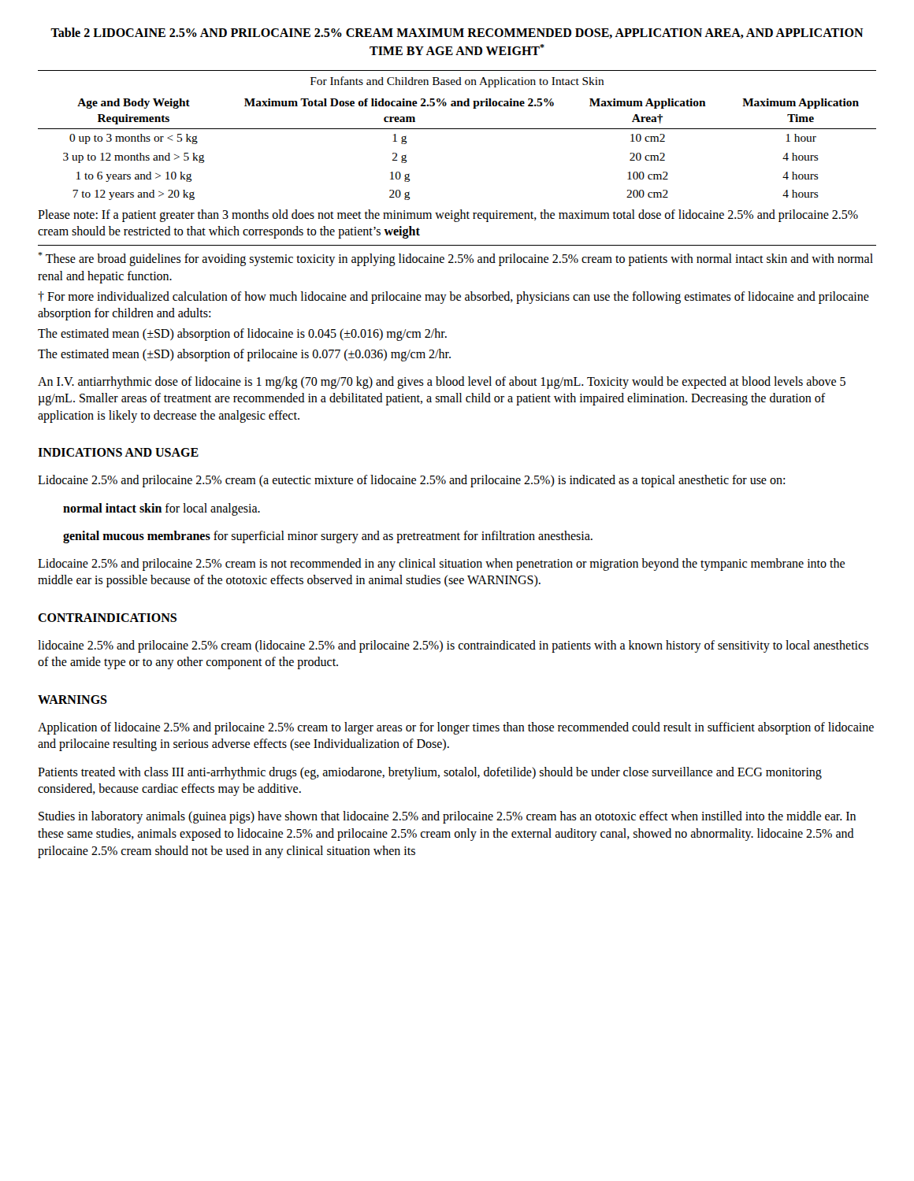Table 2 LIDOCAINE 2.5% AND PRILOCAINE 2.5% CREAM MAXIMUM RECOMMENDED DOSE, APPLICATION AREA, AND APPLICATION TIME BY AGE AND WEIGHT*
For Infants and Children Based on Application to Intact Skin
| Age and Body Weight Requirements | Maximum Total Dose of lidocaine 2.5% and prilocaine 2.5% cream | Maximum Application Area† | Maximum Application Time |
| --- | --- | --- | --- |
| 0 up to 3 months or < 5 kg | 1 g | 10 cm2 | 1 hour |
| 3 up to 12 months and > 5 kg | 2 g | 20 cm2 | 4 hours |
| 1 to 6 years and > 10 kg | 10 g | 100 cm2 | 4 hours |
| 7 to 12 years and > 20 kg | 20 g | 200 cm2 | 4 hours |
Please note: If a patient greater than 3 months old does not meet the minimum weight requirement, the maximum total dose of lidocaine 2.5% and prilocaine 2.5% cream should be restricted to that which corresponds to the patient’s weight
* These are broad guidelines for avoiding systemic toxicity in applying lidocaine 2.5% and prilocaine 2.5% cream to patients with normal intact skin and with normal renal and hepatic function.
† For more individualized calculation of how much lidocaine and prilocaine may be absorbed, physicians can use the following estimates of lidocaine and prilocaine absorption for children and adults:
The estimated mean (±SD) absorption of lidocaine is 0.045 (±0.016) mg/cm 2/hr.
The estimated mean (±SD) absorption of prilocaine is 0.077 (±0.036) mg/cm 2/hr.
An I.V. antiarrhythmic dose of lidocaine is 1 mg/kg (70 mg/70 kg) and gives a blood level of about 1µg/mL. Toxicity would be expected at blood levels above 5 µg/mL. Smaller areas of treatment are recommended in a debilitated patient, a small child or a patient with impaired elimination. Decreasing the duration of application is likely to decrease the analgesic effect.
INDICATIONS AND USAGE
Lidocaine 2.5% and prilocaine 2.5% cream (a eutectic mixture of lidocaine 2.5% and prilocaine 2.5%) is indicated as a topical anesthetic for use on:
normal intact skin for local analgesia.
genital mucous membranes for superficial minor surgery and as pretreatment for infiltration anesthesia.
Lidocaine 2.5% and prilocaine 2.5% cream is not recommended in any clinical situation when penetration or migration beyond the tympanic membrane into the middle ear is possible because of the ototoxic effects observed in animal studies (see WARNINGS).
CONTRAINDICATIONS
lidocaine 2.5% and prilocaine 2.5% cream (lidocaine 2.5% and prilocaine 2.5%) is contraindicated in patients with a known history of sensitivity to local anesthetics of the amide type or to any other component of the product.
WARNINGS
Application of lidocaine 2.5% and prilocaine 2.5% cream to larger areas or for longer times than those recommended could result in sufficient absorption of lidocaine and prilocaine resulting in serious adverse effects (see Individualization of Dose).
Patients treated with class III anti-arrhythmic drugs (eg, amiodarone, bretylium, sotalol, dofetilide) should be under close surveillance and ECG monitoring considered, because cardiac effects may be additive.
Studies in laboratory animals (guinea pigs) have shown that lidocaine 2.5% and prilocaine 2.5% cream has an ototoxic effect when instilled into the middle ear. In these same studies, animals exposed to lidocaine 2.5% and prilocaine 2.5% cream only in the external auditory canal, showed no abnormality. lidocaine 2.5% and prilocaine 2.5% cream should not be used in any clinical situation when its